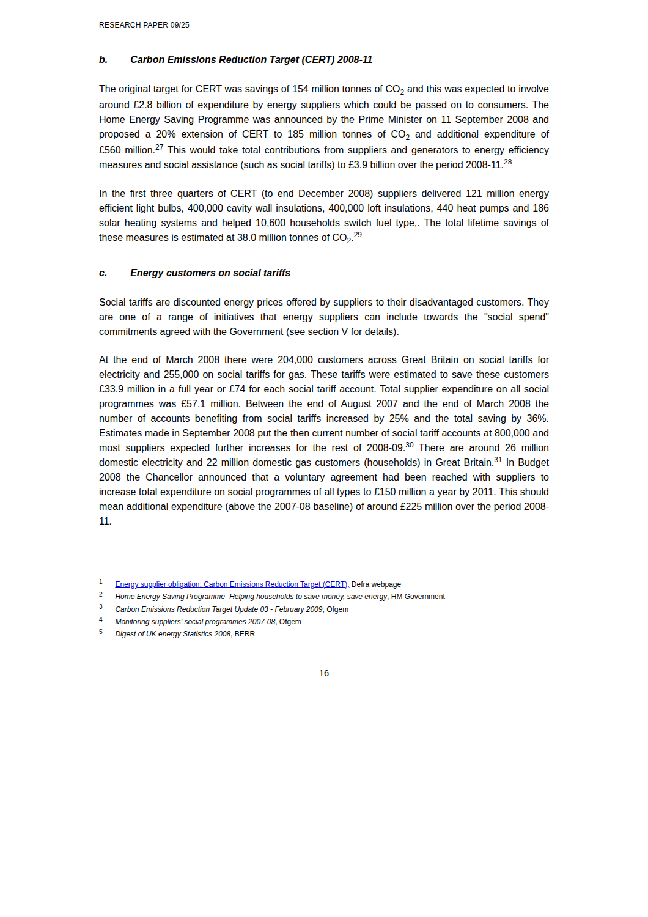RESEARCH PAPER 09/25
b. Carbon Emissions Reduction Target (CERT) 2008-11
The original target for CERT was savings of 154 million tonnes of CO2 and this was expected to involve around £2.8 billion of expenditure by energy suppliers which could be passed on to consumers. The Home Energy Saving Programme was announced by the Prime Minister on 11 September 2008 and proposed a 20% extension of CERT to 185 million tonnes of CO2 and additional expenditure of £560 million.27 This would take total contributions from suppliers and generators to energy efficiency measures and social assistance (such as social tariffs) to £3.9 billion over the period 2008-11.28
In the first three quarters of CERT (to end December 2008) suppliers delivered 121 million energy efficient light bulbs, 400,000 cavity wall insulations, 400,000 loft insulations, 440 heat pumps and 186 solar heating systems and helped 10,600 households switch fuel type,. The total lifetime savings of these measures is estimated at 38.0 million tonnes of CO2.29
c. Energy customers on social tariffs
Social tariffs are discounted energy prices offered by suppliers to their disadvantaged customers. They are one of a range of initiatives that energy suppliers can include towards the "social spend" commitments agreed with the Government (see section V for details).
At the end of March 2008 there were 204,000 customers across Great Britain on social tariffs for electricity and 255,000 on social tariffs for gas. These tariffs were estimated to save these customers £33.9 million in a full year or £74 for each social tariff account. Total supplier expenditure on all social programmes was £57.1 million. Between the end of August 2007 and the end of March 2008 the number of accounts benefiting from social tariffs increased by 25% and the total saving by 36%. Estimates made in September 2008 put the then current number of social tariff accounts at 800,000 and most suppliers expected further increases for the rest of 2008-09.30 There are around 26 million domestic electricity and 22 million domestic gas customers (households) in Great Britain.31 In Budget 2008 the Chancellor announced that a voluntary agreement had been reached with suppliers to increase total expenditure on social programmes of all types to £150 million a year by 2011. This should mean additional expenditure (above the 2007-08 baseline) of around £225 million over the period 2008-11.
Energy supplier obligation: Carbon Emissions Reduction Target (CERT), Defra webpage
Home Energy Saving Programme -Helping households to save money, save energy, HM Government
Carbon Emissions Reduction Target Update 03 - February 2009, Ofgem
Monitoring suppliers' social programmes 2007-08, Ofgem
Digest of UK energy Statistics 2008, BERR
16